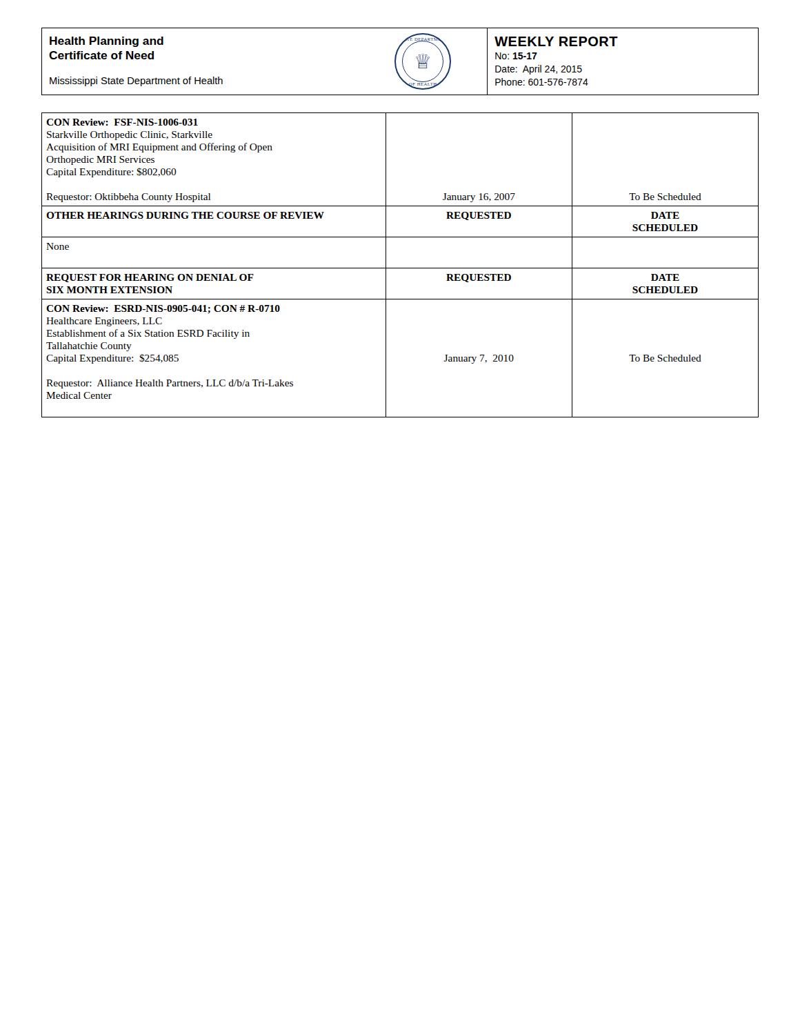Health Planning and
Certificate of Need
Mississippi State Department of Health
STATE DEPARTMENT
♕
OF HEALTH
WEEKLY REPORT
No: 15-17
Date: April 24, 2015
Phone: 601-576-7874
| CON Review: FSF-NIS-1006-031 Starkville Orthopedic Clinic, Starkville Acquisition of MRI Equipment and Offering of Open Orthopedic MRI Services Capital Expenditure: $802,060 Requestor: Oktibbeha County Hospital | January 16, 2007 | To Be Scheduled |
| OTHER HEARINGS DURING THE COURSE OF REVIEW | REQUESTED | DATE SCHEDULED |
| None | | |
| REQUEST FOR HEARING ON DENIAL OF SIX MONTH EXTENSION | REQUESTED | DATE SCHEDULED |
| CON Review: ESRD-NIS-0905-041; CON # R-0710 Healthcare Engineers, LLC Establishment of a Six Station ESRD Facility in Tallahatchie County Capital Expenditure: $254,085 Requestor: Alliance Health Partners, LLC d/b/a Tri-Lakes Medical Center | January 7, 2010 | To Be Scheduled |